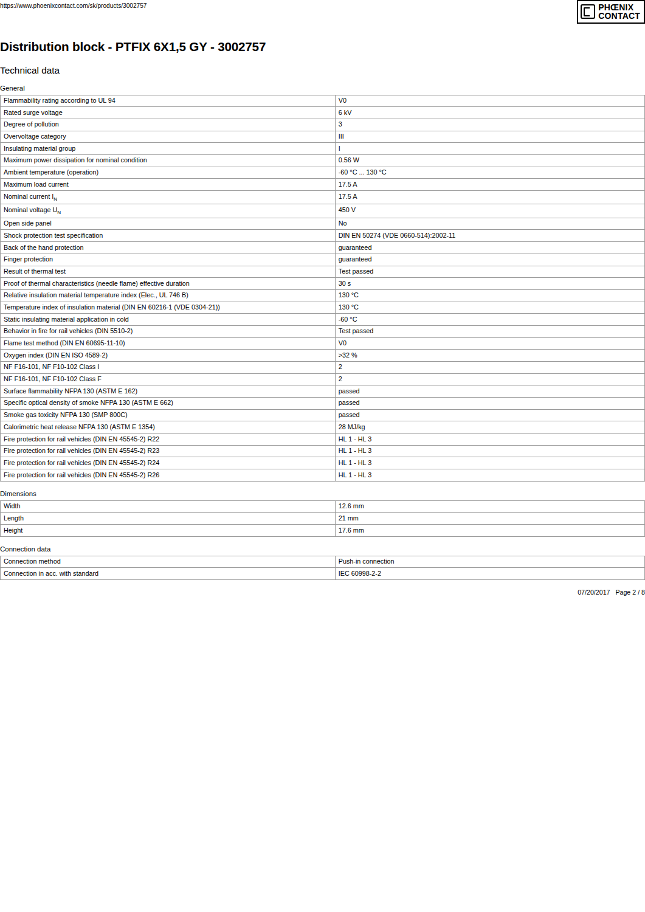https://www.phoenixcontact.com/sk/products/3002757
PHŒNIX
CONTACT
Distribution block - PTFIX 6X1,5 GY - 3002757
Technical data
General
| Flammability rating according to UL 94 | V0 |
| Rated surge voltage | 6 kV |
| Degree of pollution | 3 |
| Overvoltage category | III |
| Insulating material group | I |
| Maximum power dissipation for nominal condition | 0.56 W |
| Ambient temperature (operation) | -60 °C ... 130 °C |
| Maximum load current | 17.5 A |
| Nominal current I N | 17.5 A |
| Nominal voltage U N | 450 V |
| Open side panel | No |
| Shock protection test specification | DIN EN 50274 (VDE 0660-514):2002-11 |
| Back of the hand protection | guaranteed |
| Finger protection | guaranteed |
| Result of thermal test | Test passed |
| Proof of thermal characteristics (needle flame) effective duration | 30 s |
| Relative insulation material temperature index (Elec., UL 746 B) | 130 °C |
| Temperature index of insulation material (DIN EN 60216-1 (VDE 0304-21)) | 130 °C |
| Static insulating material application in cold | -60 °C |
| Behavior in fire for rail vehicles (DIN 5510-2) | Test passed |
| Flame test method (DIN EN 60695-11-10) | V0 |
| Oxygen index (DIN EN ISO 4589-2) | >32 % |
| NF F16-101, NF F10-102 Class I | 2 |
| NF F16-101, NF F10-102 Class F | 2 |
| Surface flammability NFPA 130 (ASTM E 162) | passed |
| Specific optical density of smoke NFPA 130 (ASTM E 662) | passed |
| Smoke gas toxicity NFPA 130 (SMP 800C) | passed |
| Calorimetric heat release NFPA 130 (ASTM E 1354) | 28 MJ/kg |
| Fire protection for rail vehicles (DIN EN 45545-2) R22 | HL 1 - HL 3 |
| Fire protection for rail vehicles (DIN EN 45545-2) R23 | HL 1 - HL 3 |
| Fire protection for rail vehicles (DIN EN 45545-2) R24 | HL 1 - HL 3 |
| Fire protection for rail vehicles (DIN EN 45545-2) R26 | HL 1 - HL 3 |
Dimensions
| Width | 12.6 mm |
| Length | 21 mm |
| Height | 17.6 mm |
Connection data
| Connection method | Push-in connection |
| Connection in acc. with standard | IEC 60998-2-2 |
07/20/2017 Page 2 / 8